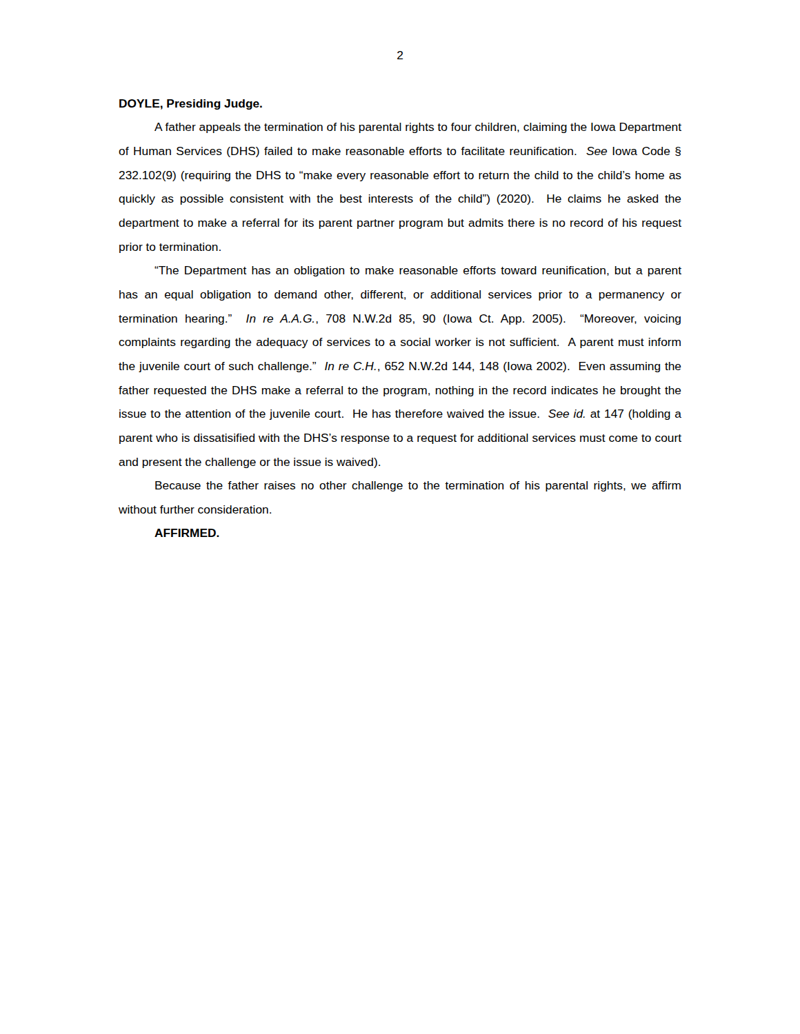2
DOYLE, Presiding Judge.
A father appeals the termination of his parental rights to four children, claiming the Iowa Department of Human Services (DHS) failed to make reasonable efforts to facilitate reunification. See Iowa Code § 232.102(9) (requiring the DHS to “make every reasonable effort to return the child to the child’s home as quickly as possible consistent with the best interests of the child”) (2020). He claims he asked the department to make a referral for its parent partner program but admits there is no record of his request prior to termination.
“The Department has an obligation to make reasonable efforts toward reunification, but a parent has an equal obligation to demand other, different, or additional services prior to a permanency or termination hearing.” In re A.A.G., 708 N.W.2d 85, 90 (Iowa Ct. App. 2005). “Moreover, voicing complaints regarding the adequacy of services to a social worker is not sufficient. A parent must inform the juvenile court of such challenge.” In re C.H., 652 N.W.2d 144, 148 (Iowa 2002). Even assuming the father requested the DHS make a referral to the program, nothing in the record indicates he brought the issue to the attention of the juvenile court. He has therefore waived the issue. See id. at 147 (holding a parent who is dissatisified with the DHS’s response to a request for additional services must come to court and present the challenge or the issue is waived).
Because the father raises no other challenge to the termination of his parental rights, we affirm without further consideration.
AFFIRMED.